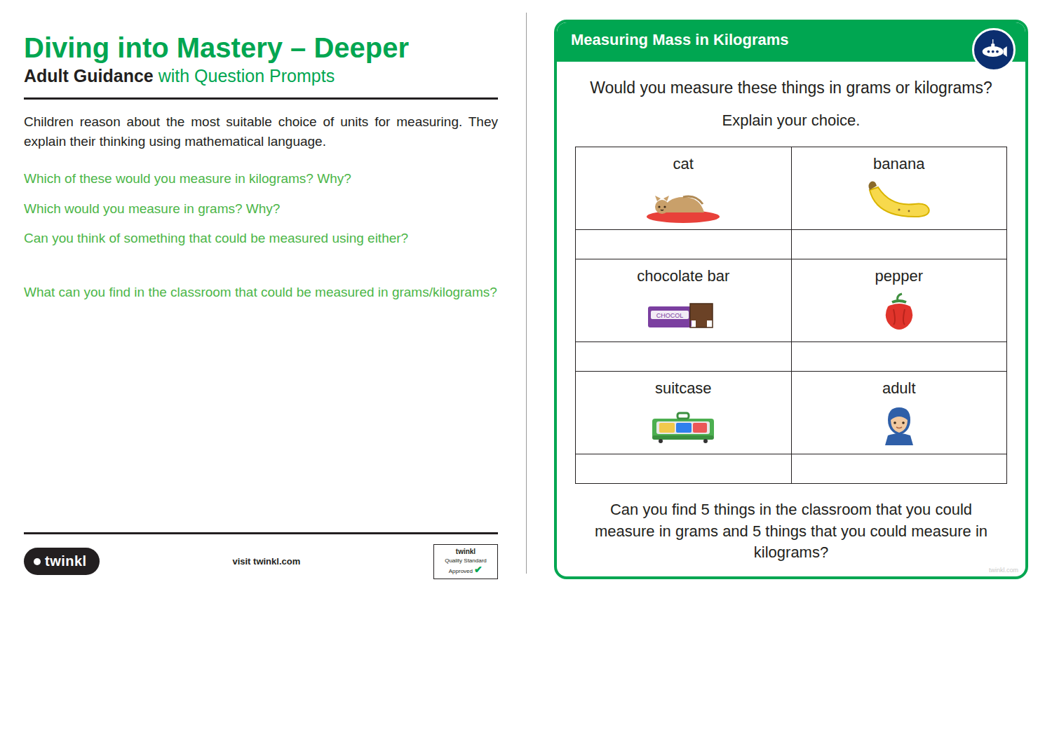Diving into Mastery – Deeper
Adult Guidance with Question Prompts
Children reason about the most suitable choice of units for measuring. They explain their thinking using mathematical language.
Which of these would you measure in kilograms? Why?
Which would you measure in grams? Why?
Can you think of something that could be measured using either?
What can you find in the classroom that could be measured in grams/kilograms?
twinkl visit twinkl.com twinkl Quality Standard
Approved ✔
Measuring Mass in Kilograms
Would you measure these things in grams or kilograms?
Explain your choice.
| cat | banana |
| chocolate bar CHOCOL | pepper |
| suitcase | adult |
Can you find 5 things in the classroom that you could measure in grams and 5 things that you could measure in kilograms?
twinkl.com